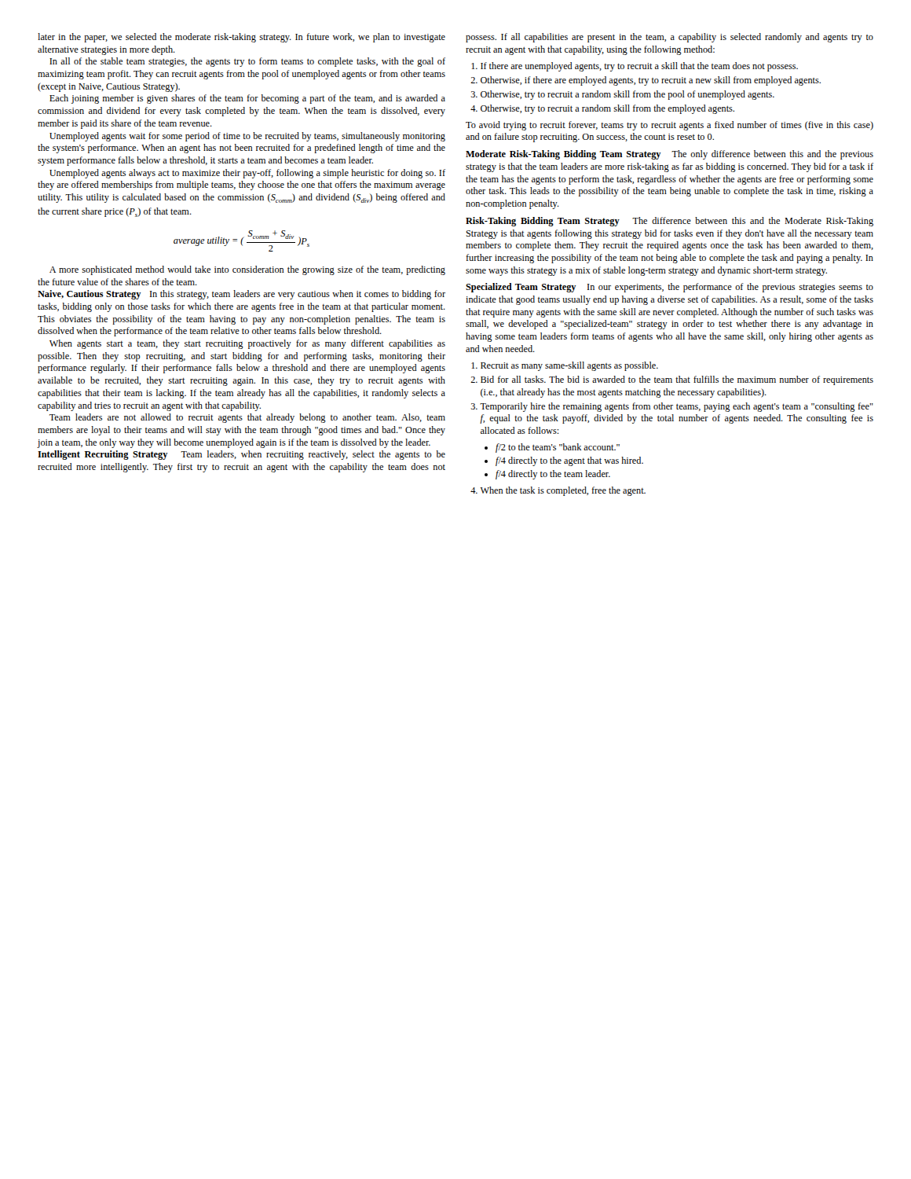later in the paper, we selected the moderate risk-taking strategy. In future work, we plan to investigate alternative strategies in more depth.
In all of the stable team strategies, the agents try to form teams to complete tasks, with the goal of maximizing team profit. They can recruit agents from the pool of unemployed agents or from other teams (except in Naive, Cautious Strategy).
Each joining member is given shares of the team for becoming a part of the team, and is awarded a commission and dividend for every task completed by the team. When the team is dissolved, every member is paid its share of the team revenue.
Unemployed agents wait for some period of time to be recruited by teams, simultaneously monitoring the system's performance. When an agent has not been recruited for a predefined length of time and the system performance falls below a threshold, it starts a team and becomes a team leader.
Unemployed agents always act to maximize their pay-off, following a simple heuristic for doing so. If they are offered memberships from multiple teams, they choose the one that offers the maximum average utility. This utility is calculated based on the commission (Scomm) and dividend (Sdiv) being offered and the current share price (Ps) of that team.
average utility = ( Scomm + Sdiv 2 )Ps
A more sophisticated method would take into consideration the growing size of the team, predicting the future value of the shares of the team.
Naive, Cautious Strategy In this strategy, team leaders are very cautious when it comes to bidding for tasks, bidding only on those tasks for which there are agents free in the team at that particular moment. This obviates the possibility of the team having to pay any non-completion penalties. The team is dissolved when the performance of the team relative to other teams falls below threshold.
When agents start a team, they start recruiting proactively for as many different capabilities as possible. Then they stop recruiting, and start bidding for and performing tasks, monitoring their performance regularly. If their performance falls below a threshold and there are unemployed agents available to be recruited, they start recruiting again. In this case, they try to recruit agents with capabilities that their team is lacking. If the team already has all the capabilities, it randomly selects a capability and tries to recruit an agent with that capability.
Team leaders are not allowed to recruit agents that already belong to another team. Also, team members are loyal to their teams and will stay with the team through "good times and bad." Once they join a team, the only way they will become unemployed again is if the team is dissolved by the leader.
Intelligent Recruiting Strategy Team leaders, when recruiting reactively, select the agents to be recruited more intelligently. They first try to recruit an agent with the capability the team does not possess. If all capabilities are present in the team, a capability is selected randomly and agents try to recruit an agent with that capability, using the following method:
If there are unemployed agents, try to recruit a skill that the team does not possess.
Otherwise, if there are employed agents, try to recruit a new skill from employed agents.
Otherwise, try to recruit a random skill from the pool of unemployed agents.
Otherwise, try to recruit a random skill from the employed agents.
To avoid trying to recruit forever, teams try to recruit agents a fixed number of times (five in this case) and on failure stop recruiting. On success, the count is reset to 0.
Moderate Risk-Taking Bidding Team Strategy The only difference between this and the previous strategy is that the team leaders are more risk-taking as far as bidding is concerned. They bid for a task if the team has the agents to perform the task, regardless of whether the agents are free or performing some other task. This leads to the possibility of the team being unable to complete the task in time, risking a non-completion penalty.
Risk-Taking Bidding Team Strategy The difference between this and the Moderate Risk-Taking Strategy is that agents following this strategy bid for tasks even if they don't have all the necessary team members to complete them. They recruit the required agents once the task has been awarded to them, further increasing the possibility of the team not being able to complete the task and paying a penalty. In some ways this strategy is a mix of stable long-term strategy and dynamic short-term strategy.
Specialized Team Strategy In our experiments, the performance of the previous strategies seems to indicate that good teams usually end up having a diverse set of capabilities. As a result, some of the tasks that require many agents with the same skill are never completed. Although the number of such tasks was small, we developed a "specialized-team" strategy in order to test whether there is any advantage in having some team leaders form teams of agents who all have the same skill, only hiring other agents as and when needed.
Recruit as many same-skill agents as possible.
Bid for all tasks. The bid is awarded to the team that fulfills the maximum number of requirements (i.e., that already has the most agents matching the necessary capabilities).
Temporarily hire the remaining agents from other teams, paying each agent's team a "consulting fee" f, equal to the task payoff, divided by the total number of agents needed. The consulting fee is allocated as follows:
f/2 to the team's "bank account."
f/4 directly to the agent that was hired.
f/4 directly to the team leader.
When the task is completed, free the agent.